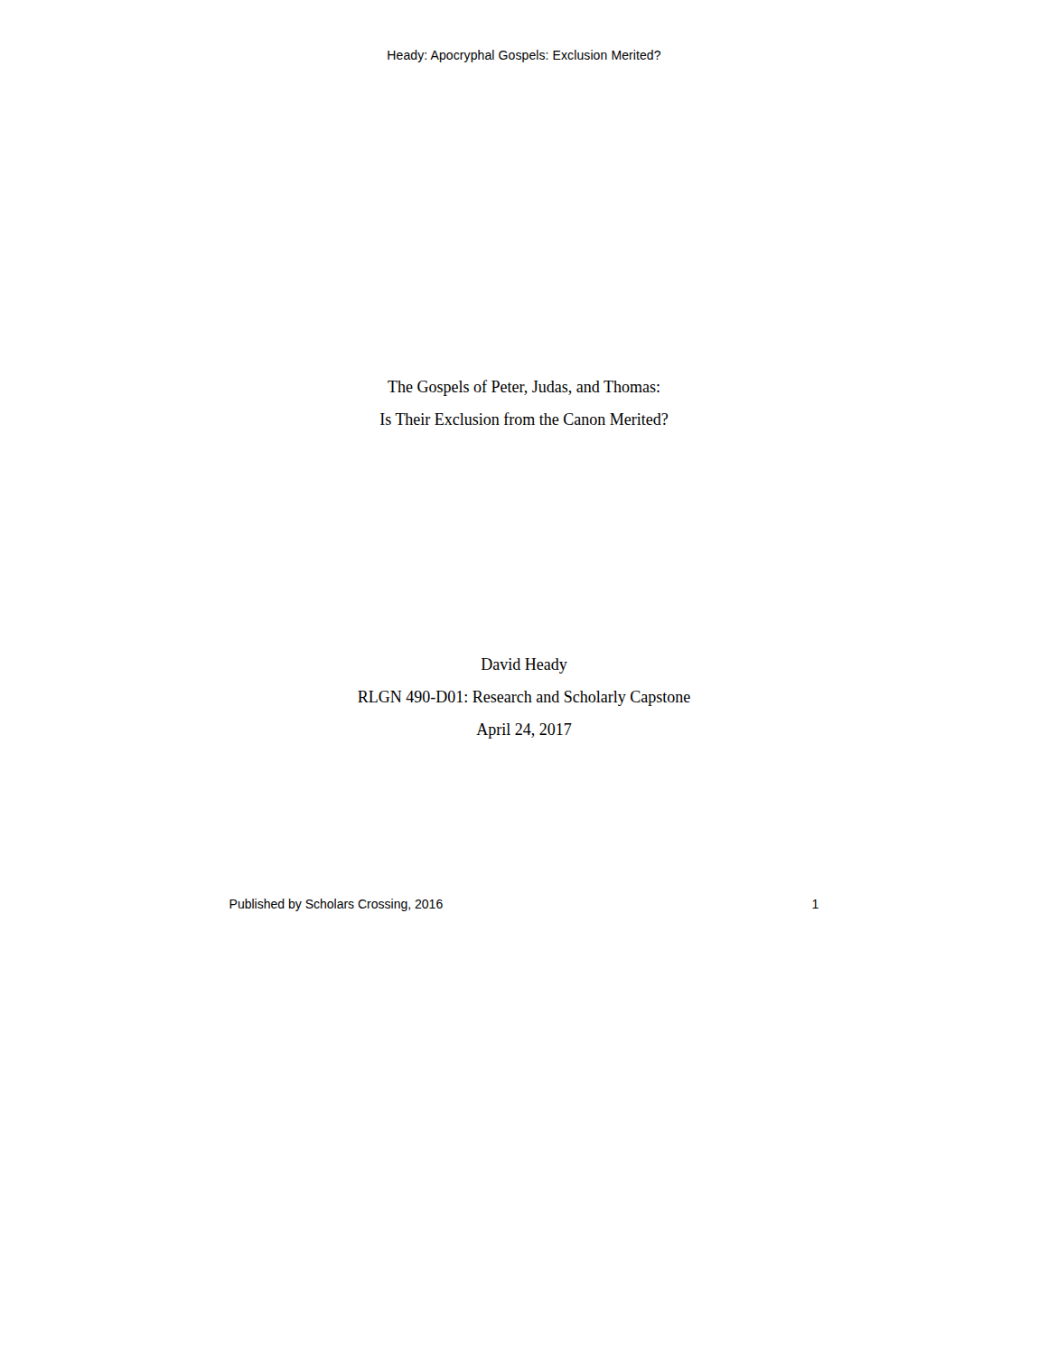Heady: Apocryphal Gospels: Exclusion Merited?
The Gospels of Peter, Judas, and Thomas:
Is Their Exclusion from the Canon Merited?
David Heady
RLGN 490-D01: Research and Scholarly Capstone
April 24, 2017
Published by Scholars Crossing, 2016 1